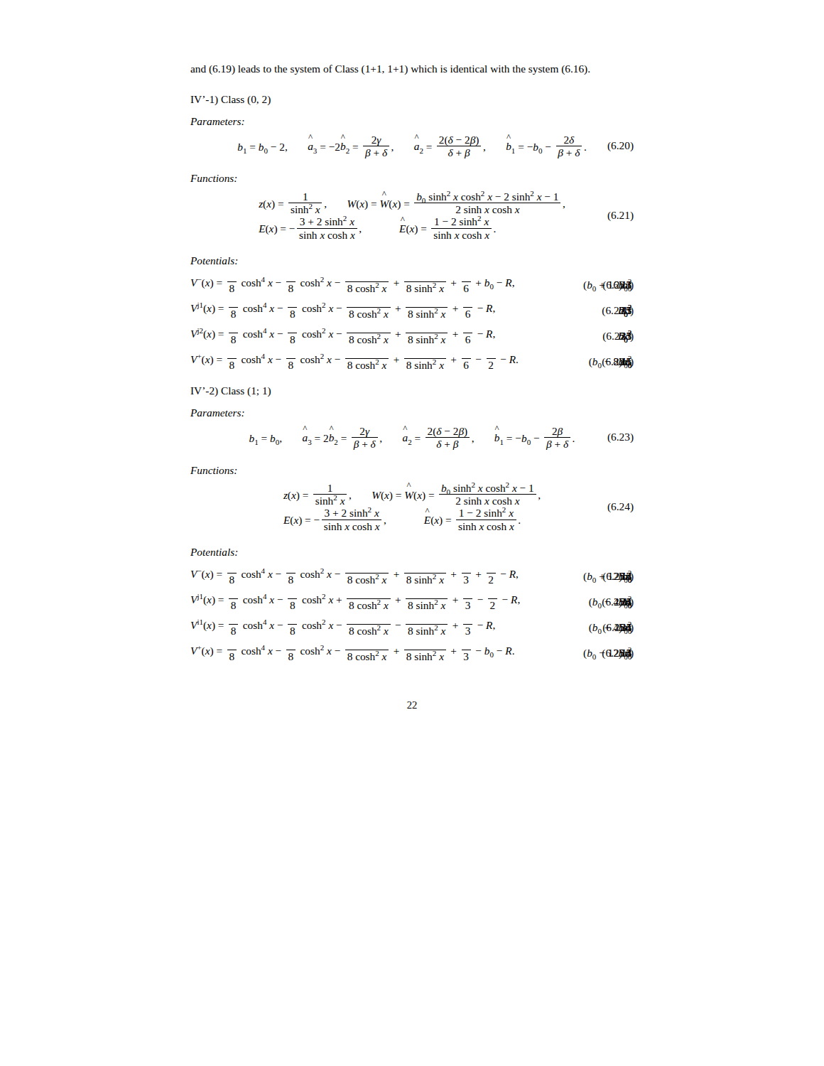and (6.19) leads to the system of Class (1+1, 1+1) which is identical with the system (6.16).
IV’-1) Class (0, 2)
Parameters:
b1 = b0 − 2, ^a3 = −2^b2 = 2γ β + δ, ^a2 = 2(δ − 2β) δ + β, ^b1 = −b0 − 2δ β + δ. (6.20)
Functions:
z(x) = 1 sinh2 x, W(x) = ^W(x) = b0 sinh2 x cosh2 x − 2 sinh2 x − 12 sinh x cosh x, E(x) = −3 + 2 sinh2 x sinh x cosh x, ^E(x) = 1 − 2 sinh2 x sinh x cosh x. (6.21)
Potentials:
V−(x) = b028 cosh4 x − (b0 + 16)b08 cosh2 x − 38 cosh2 x + 38 sinh2 x + 116 + b0 − R, (6.22a) Vj1(x) = b028 cosh4 x − b028 cosh2 x − 38 cosh2 x + 358 sinh2 x + 116 − R, (6.22b) Vj2(x) = b028 cosh4 x − b028 cosh2 x − 358 cosh2 x + 38 sinh2 x + 116 − R, (6.22c) V+(x) = b028 cosh4 x − (b0 − 8)b08 cosh2 x − 158 cosh2 x + 158 sinh2 x + 116 − b02 − R. (6.22d)
IV’-2) Class (1; 1)
Parameters:
b1 = b0, ^a3 = 2^b2 = 2γ β + δ, ^a2 = 2(δ − 2β) δ + β, ^b1 = −b0 − 2β β + δ. (6.23)
Functions:
z(x) = 1 sinh2 x, W(x) = ^W(x) = b0 sinh2 x cosh2 x − 12 sinh x cosh x, E(x) = −3 + 2 sinh2 x sinh x cosh x, ^E(x) = 1 − 2 sinh2 x sinh x cosh x. (6.24)
Potentials:
V−(x) = b028 cosh4 x − (b0 + 12)b08 cosh2 x − 158 cosh2 x + 38 sinh2 x + 43 + b02 − R, (6.25a) Vj1(x) = b028 cosh4 x − (b0 − 4)b08 cosh2 x + 18 cosh2 x + 358 sinh2 x + 43 − b02 − R, (6.25b) Vi1(x) = b028 cosh4 x − (b0 + 4)b08 cosh2 x − 358 cosh2 x − 18 sinh2 x + 43 − R, (6.25c) V+(x) = b028 cosh4 x − (b0 − 12)b08 cosh2 x − 38 cosh2 x + 158 sinh2 x + 43 − b0 − R. (6.25d)
22